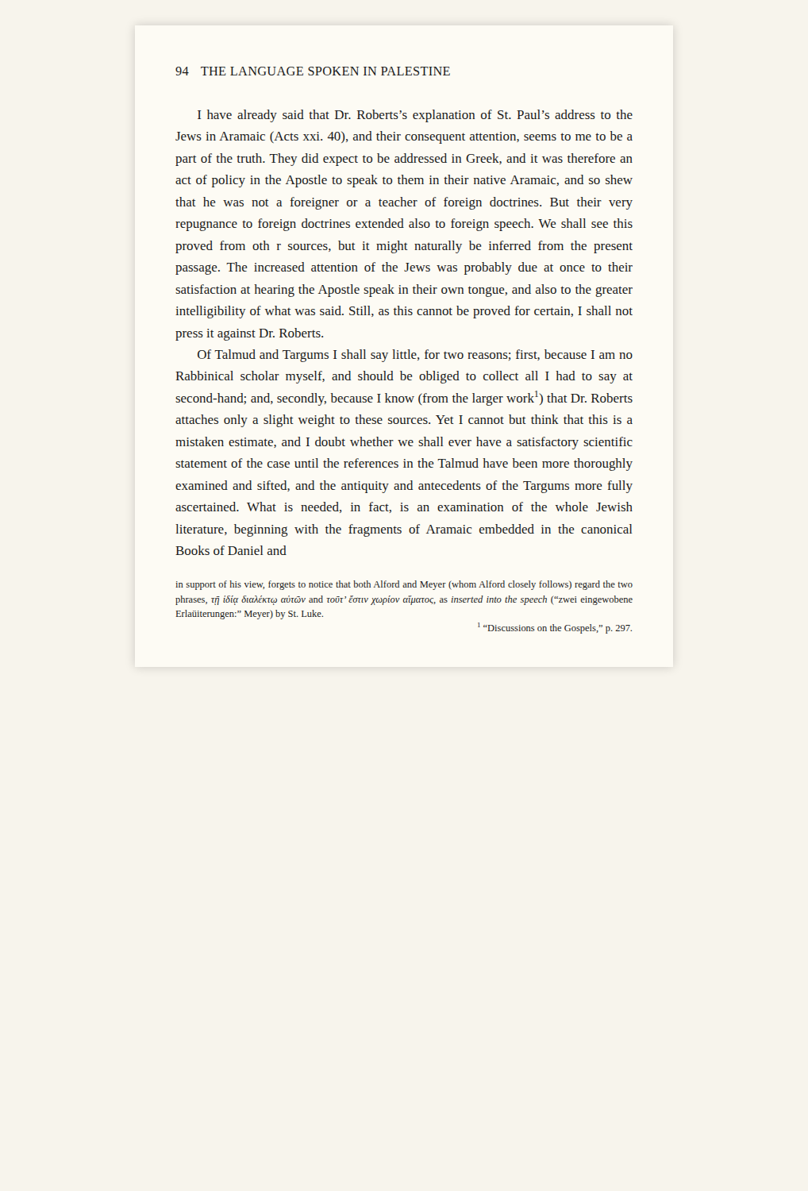94 THE LANGUAGE SPOKEN IN PALESTINE
I have already said that Dr. Roberts’s explanation of St. Paul’s address to the Jews in Aramaic (Acts xxi. 40), and their consequent attention, seems to me to be a part of the truth. They did expect to be addressed in Greek, and it was therefore an act of policy in the Apostle to speak to them in their native Aramaic, and so shew that he was not a foreigner or a teacher of foreign doctrines. But their very repugnance to foreign doctrines extended also to foreign speech. We shall see this proved from oth r sources, but it might naturally be inferred from the present passage. The increased attention of the Jews was probably due at once to their satisfaction at hearing the Apostle speak in their own tongue, and also to the greater intelligibility of what was said. Still, as this cannot be proved for certain, I shall not press it against Dr. Roberts.
Of Talmud and Targums I shall say little, for two reasons; first, because I am no Rabbinical scholar myself, and should be obliged to collect all I had to say at second-hand; and, secondly, because I know (from the larger work1) that Dr. Roberts attaches only a slight weight to these sources. Yet I cannot but think that this is a mistaken estimate, and I doubt whether we shall ever have a satisfactory scientific statement of the case until the references in the Talmud have been more thoroughly examined and sifted, and the antiquity and antecedents of the Targums more fully ascertained. What is needed, in fact, is an examination of the whole Jewish literature, beginning with the fragments of Aramaic embedded in the canonical Books of Daniel and
in support of his view, forgets to notice that both Alford and Meyer (whom Alford closely follows) regard the two phrases, τῇ ἰδίᾳ διαλέκτῳ αὐτῶν and τοῦτ’ ἔστιν χωρίον αἵματος, as inserted into the speech (“zwei eingewobene Erlaüiterungen:” Meyer) by St. Luke.
1 “Discussions on the Gospels,” p. 297.